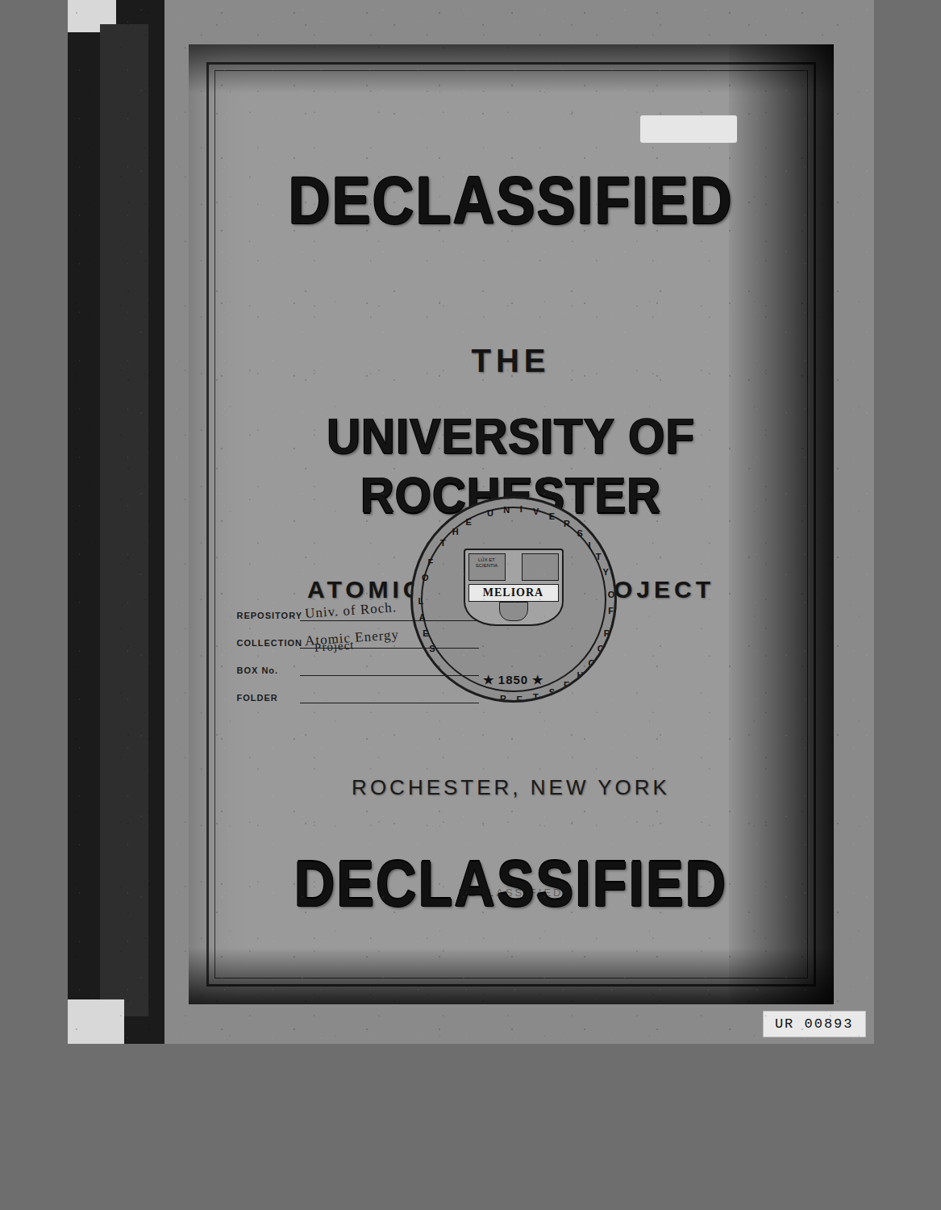DECLASSIFIED
THE
UNIVERSITY OF ROCHESTER
ATOMIC ENERGY PROJECT
S E A L O F T H E U N I V E R S I T Y O F R O C H E S T E R
LUX ET
SCIENTIA
MELIORA
★ 1850 ★
REPOSITORY Univ. of Roch.
COLLECTION Atomic Energy Project
BOX No.
FOLDER
ROCHESTER, NEW YORK
DECLASSIFIED
DECLASSIFIED
UR 00893